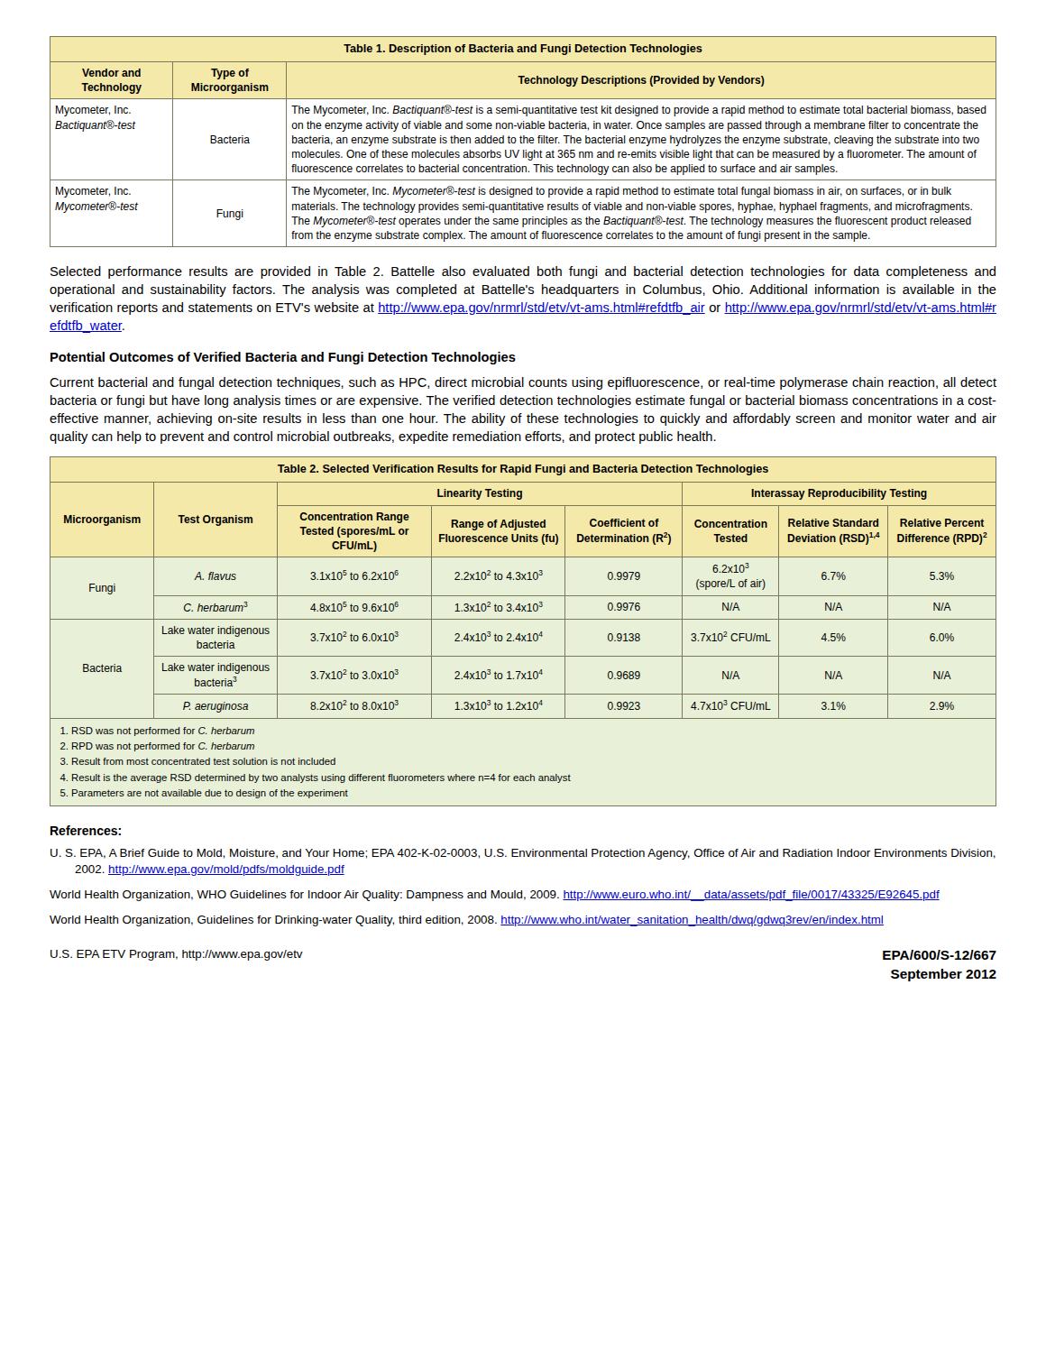Table 1. Description of Bacteria and Fungi Detection Technologies
| Vendor and Technology | Type of Microorganism | Technology Descriptions (Provided by Vendors) |
| --- | --- | --- |
| Mycometer, Inc. Bactiquant ®- test | Bacteria | The Mycometer, Inc. Bactiquant ®- test is a semi-quantitative test kit designed to provide a rapid method to estimate total bacterial biomass, based on the enzyme activity of viable and some non-viable bacteria, in water. Once samples are passed through a membrane filter to concentrate the bacteria, an enzyme substrate is then added to the filter. The bacterial enzyme hydrolyzes the enzyme substrate, cleaving the substrate into two molecules. One of these molecules absorbs UV light at 365 nm and re-emits visible light that can be measured by a fluorometer. The amount of fluorescence correlates to bacterial concentration. This technology can also be applied to surface and air samples. |
| Mycometer, Inc. Mycometer ®- test | Fungi | The Mycometer, Inc. Mycometer ®- test is designed to provide a rapid method to estimate total fungal biomass in air, on surfaces, or in bulk materials. The technology provides semi-quantitative results of viable and non-viable spores, hyphae, hyphael fragments, and microfragments. The Mycometer ®- test operates under the same principles as the Bactiquant ®- test . The technology measures the fluorescent product released from the enzyme substrate complex. The amount of fluorescence correlates to the amount of fungi present in the sample. |
Selected performance results are provided in Table 2. Battelle also evaluated both fungi and bacterial detection technologies for data completeness and operational and sustainability factors. The analysis was completed at Battelle's headquarters in Columbus, Ohio. Additional information is available in the verification reports and statements on ETV's website at http://www.epa.gov/nrmrl/std/etv/vt-ams.html#refdtfb_air or http://www.epa.gov/nrmrl/std/etv/vt-ams.html#refdtfb_water.
Potential Outcomes of Verified Bacteria and Fungi Detection Technologies
Current bacterial and fungal detection techniques, such as HPC, direct microbial counts using epifluorescence, or real-time polymerase chain reaction, all detect bacteria or fungi but have long analysis times or are expensive. The verified detection technologies estimate fungal or bacterial biomass concentrations in a cost-effective manner, achieving on-site results in less than one hour. The ability of these technologies to quickly and affordably screen and monitor water and air quality can help to prevent and control microbial outbreaks, expedite remediation efforts, and protect public health.
Table 2. Selected Verification Results for Rapid Fungi and Bacteria Detection Technologies
| Microorganism | Test Organism | Linearity Testing | Interassay Reproducibility Testing |
| --- | --- | --- | --- |
| Concentration Range Tested (spores/mL or CFU/mL) | Range of Adjusted Fluorescence Units (fu) | Coefficient of Determination (R 2 ) | Concentration Tested | Relative Standard Deviation (RSD) 1,4 | Relative Percent Difference (RPD) 2 |
| Fungi | A. flavus | 3.1x10 5 to 6.2x10 6 | 2.2x10 2 to 4.3x10 3 | 0.9979 | 6.2x10 3 (spore/L of air) | 6.7% | 5.3% |
| C. herbarum 3 | 4.8x10 5 to 9.6x10 6 | 1.3x10 2 to 3.4x10 3 | 0.9976 | N/A | N/A | N/A |
| Bacteria | Lake water indigenous bacteria | 3.7x10 2 to 6.0x10 3 | 2.4x10 3 to 2.4x10 4 | 0.9138 | 3.7x10 2 CFU/mL | 4.5% | 6.0% |
| Lake water indigenous bacteria 3 | 3.7x10 2 to 3.0x10 3 | 2.4x10 3 to 1.7x10 4 | 0.9689 | N/A | N/A | N/A |
| P. aeruginosa | 8.2x10 2 to 8.0x10 3 | 1.3x10 3 to 1.2x10 4 | 0.9923 | 4.7x10 3 CFU/mL | 3.1% | 2.9% |
| RSD was not performed for C. herbarum RPD was not performed for C. herbarum Result from most concentrated test solution is not included Result is the average RSD determined by two analysts using different fluorometers where n=4 for each analyst Parameters are not available due to design of the experiment |
References:
U. S. EPA, A Brief Guide to Mold, Moisture, and Your Home; EPA 402-K-02-0003, U.S. Environmental Protection Agency, Office of Air and Radiation Indoor Environments Division, 2002. http://www.epa.gov/mold/pdfs/moldguide.pdf
World Health Organization, WHO Guidelines for Indoor Air Quality: Dampness and Mould, 2009. http://www.euro.who.int/__data/assets/pdf_file/0017/43325/E92645.pdf
World Health Organization, Guidelines for Drinking-water Quality, third edition, 2008. http://www.who.int/water_sanitation_health/dwq/gdwq3rev/en/index.html
EPA/600/S-12/667
September 2012
U.S. EPA ETV Program, http://www.epa.gov/etv